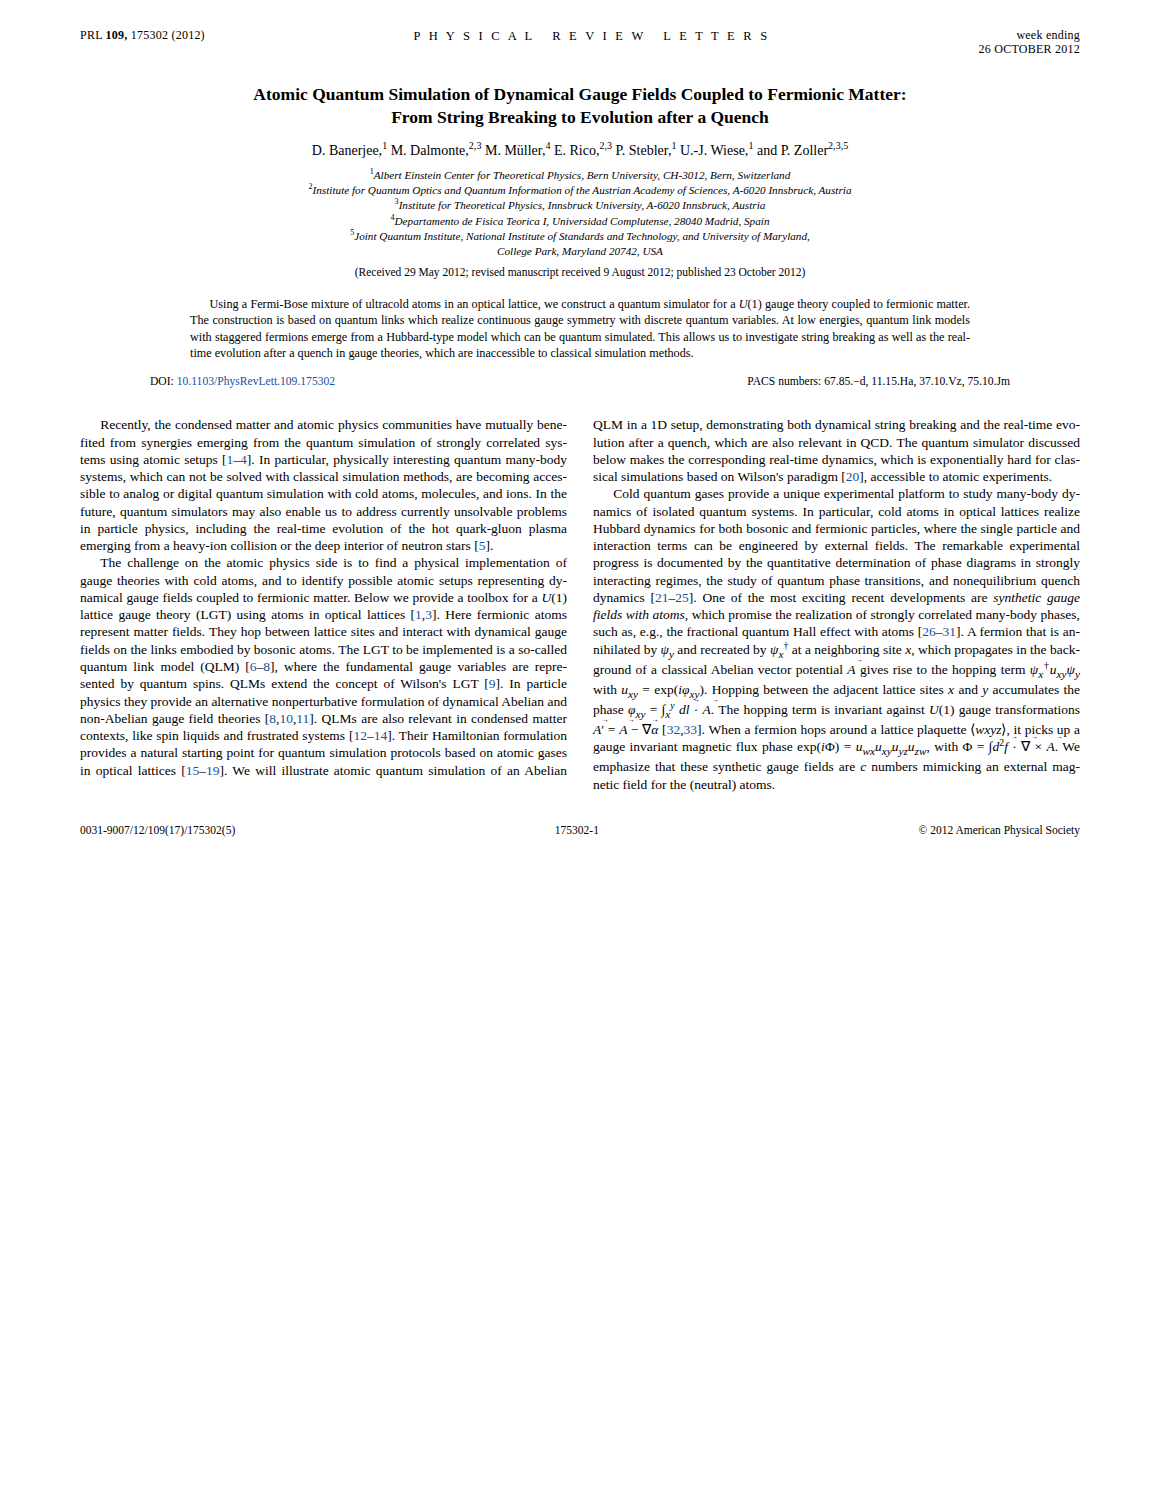PRL 109, 175302 (2012)
P H Y S I C A L R E V I E W L E T T E R S
week ending
26 OCTOBER 2012
Atomic Quantum Simulation of Dynamical Gauge Fields Coupled to Fermionic Matter:
From String Breaking to Evolution after a Quench
D. Banerjee,1 M. Dalmonte,2,3 M. Müller,4 E. Rico,2,3 P. Stebler,1 U.-J. Wiese,1 and P. Zoller2,3,5
1Albert Einstein Center for Theoretical Physics, Bern University, CH-3012, Bern, Switzerland
2Institute for Quantum Optics and Quantum Information of the Austrian Academy of Sciences, A-6020 Innsbruck, Austria
3Institute for Theoretical Physics, Innsbruck University, A-6020 Innsbruck, Austria
4Departamento de Fisica Teorica I, Universidad Complutense, 28040 Madrid, Spain
5Joint Quantum Institute, National Institute of Standards and Technology, and University of Maryland,
College Park, Maryland 20742, USA
(Received 29 May 2012; revised manuscript received 9 August 2012; published 23 October 2012)
Using a Fermi-Bose mixture of ultracold atoms in an optical lattice, we construct a quantum simulator for a U(1) gauge theory coupled to fermionic matter. The construction is based on quantum links which realize continuous gauge symmetry with discrete quantum variables. At low energies, quantum link models with staggered fermions emerge from a Hubbard-type model which can be quantum simulated. This allows us to investigate string breaking as well as the real-time evolution after a quench in gauge theories, which are inaccessible to classical simulation methods.
DOI: 10.1103/PhysRevLett.109.175302
PACS numbers: 67.85.−d, 11.15.Ha, 37.10.Vz, 75.10.Jm
Recently, the condensed matter and atomic physics communities have mutually benefited from synergies emerging from the quantum simulation of strongly correlated systems using atomic setups [1–4]. In particular, physically interesting quantum many-body systems, which can not be solved with classical simulation methods, are becoming accessible to analog or digital quantum simulation with cold atoms, molecules, and ions. In the future, quantum simulators may also enable us to address currently unsolvable problems in particle physics, including the real-time evolution of the hot quark-gluon plasma emerging from a heavy-ion collision or the deep interior of neutron stars [5].
The challenge on the atomic physics side is to find a physical implementation of gauge theories with cold atoms, and to identify possible atomic setups representing dynamical gauge fields coupled to fermionic matter. Below we provide a toolbox for a U(1) lattice gauge theory (LGT) using atoms in optical lattices [1,3]. Here fermionic atoms represent matter fields. They hop between lattice sites and interact with dynamical gauge fields on the links embodied by bosonic atoms. The LGT to be implemented is a so-called quantum link model (QLM) [6–8], where the fundamental gauge variables are represented by quantum spins. QLMs extend the concept of Wilson's LGT [9]. In particle physics they provide an alternative nonperturbative formulation of dynamical Abelian and non-Abelian gauge field theories [8,10,11]. QLMs are also relevant in condensed matter contexts, like spin liquids and frustrated systems [12–14]. Their Hamiltonian formulation provides a natural starting point for quantum simulation protocols based on atomic gases in optical lattices [15–19]. We will illustrate atomic quantum simulation of an Abelian QLM in a 1D setup, demonstrating both dynamical string breaking and the real-time evolution after a quench, which are also relevant in QCD. The quantum simulator discussed below makes the corresponding real-time dynamics, which is exponentially hard for classical simulations based on Wilson's paradigm [20], accessible to atomic experiments.
Cold quantum gases provide a unique experimental platform to study many-body dynamics of isolated quantum systems. In particular, cold atoms in optical lattices realize Hubbard dynamics for both bosonic and fermionic particles, where the single particle and interaction terms can be engineered by external fields. The remarkable experimental progress is documented by the quantitative determination of phase diagrams in strongly interacting regimes, the study of quantum phase transitions, and nonequilibrium quench dynamics [21–25]. One of the most exciting recent developments are synthetic gauge fields with atoms, which promise the realization of strongly correlated many-body phases, such as, e.g., the fractional quantum Hall effect with atoms [26–31]. A fermion that is annihilated by ψy and recreated by ψx† at a neighboring site x, which propagates in the background of a classical Abelian vector potential A gives rise to the hopping term ψx†uxyψy with uxy = exp(iφxy). Hopping between the adjacent lattice sites x and y accumulates the phase φxy = ∫xy dl · A. The hopping term is invariant against U(1) gauge transformations A′ = A − ∇α [32,33]. When a fermion hops around a lattice plaquette ⟨wxyz⟩, it picks up a gauge invariant magnetic flux phase exp(i Φ) = uwxuxyuyzuzw, with Φ = ∫d2f · ∇ × A. We emphasize that these synthetic gauge fields are c numbers mimicking an external magnetic field for the (neutral) atoms.
0031-9007/12/109(17)/175302(5)
175302-1
© 2012 American Physical Society